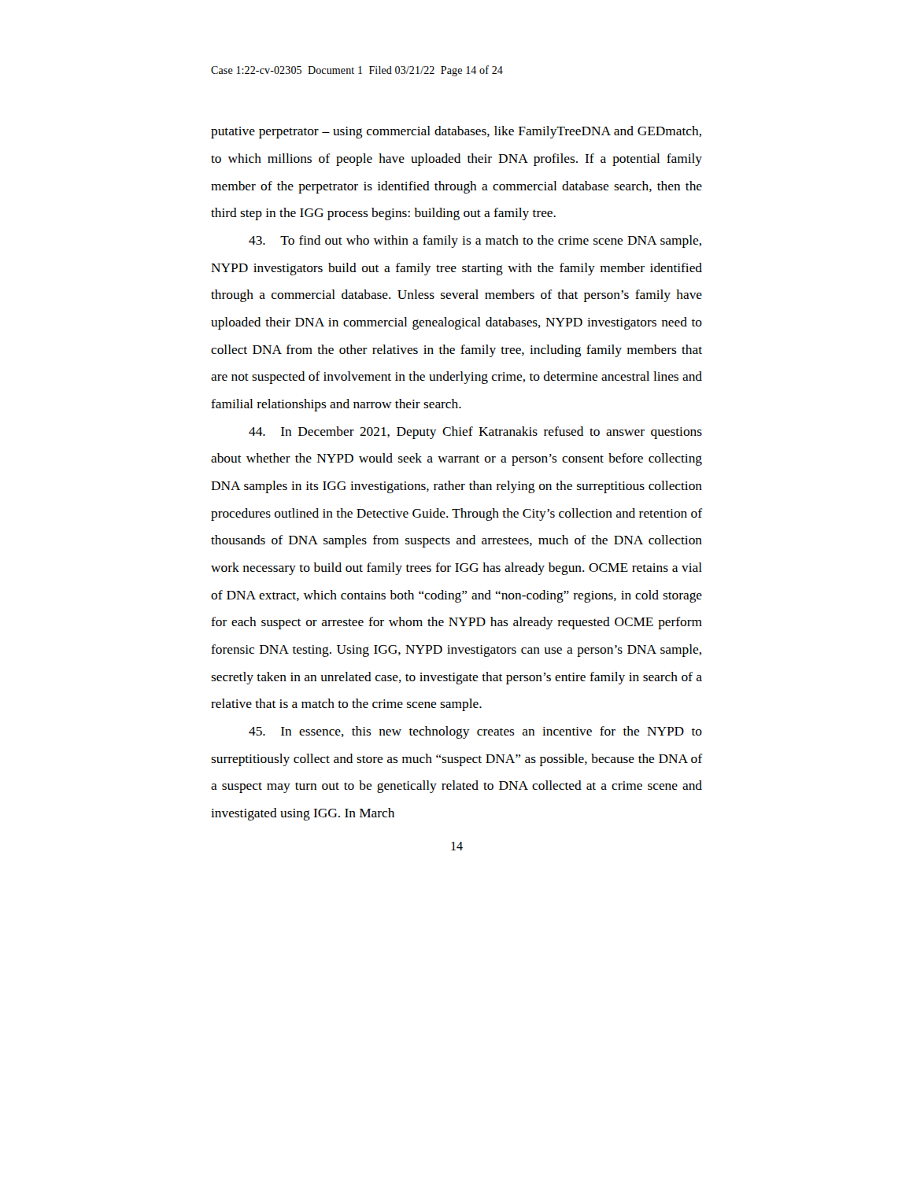Case 1:22-cv-02305 Document 1 Filed 03/21/22 Page 14 of 24
putative perpetrator – using commercial databases, like FamilyTreeDNA and GEDmatch, to which millions of people have uploaded their DNA profiles. If a potential family member of the perpetrator is identified through a commercial database search, then the third step in the IGG process begins: building out a family tree.
43. To find out who within a family is a match to the crime scene DNA sample, NYPD investigators build out a family tree starting with the family member identified through a commercial database. Unless several members of that person’s family have uploaded their DNA in commercial genealogical databases, NYPD investigators need to collect DNA from the other relatives in the family tree, including family members that are not suspected of involvement in the underlying crime, to determine ancestral lines and familial relationships and narrow their search.
44. In December 2021, Deputy Chief Katranakis refused to answer questions about whether the NYPD would seek a warrant or a person’s consent before collecting DNA samples in its IGG investigations, rather than relying on the surreptitious collection procedures outlined in the Detective Guide. Through the City’s collection and retention of thousands of DNA samples from suspects and arrestees, much of the DNA collection work necessary to build out family trees for IGG has already begun. OCME retains a vial of DNA extract, which contains both “coding” and “non-coding” regions, in cold storage for each suspect or arrestee for whom the NYPD has already requested OCME perform forensic DNA testing. Using IGG, NYPD investigators can use a person’s DNA sample, secretly taken in an unrelated case, to investigate that person’s entire family in search of a relative that is a match to the crime scene sample.
45. In essence, this new technology creates an incentive for the NYPD to surreptitiously collect and store as much “suspect DNA” as possible, because the DNA of a suspect may turn out to be genetically related to DNA collected at a crime scene and investigated using IGG. In March
14